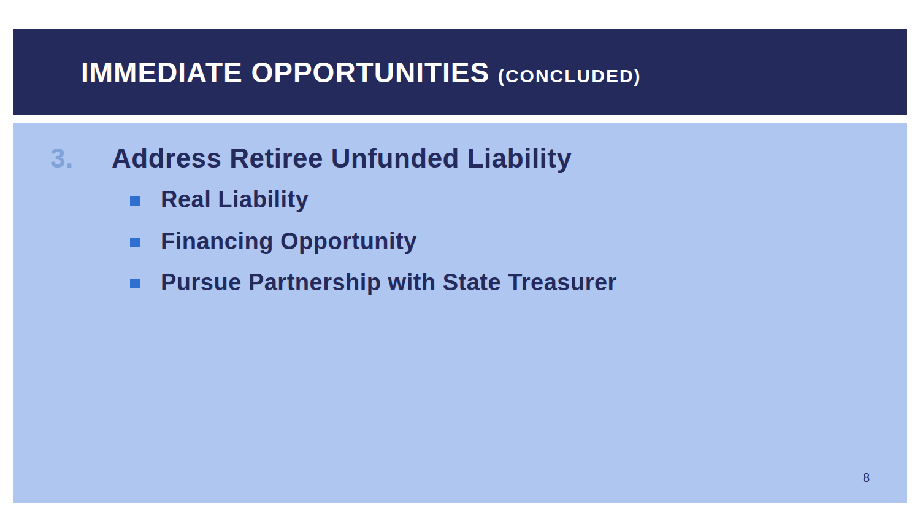Immediate Opportunities (Concluded)
3. Address Retiree Unfunded Liability
Real Liability
Financing Opportunity
Pursue Partnership with State Treasurer
8